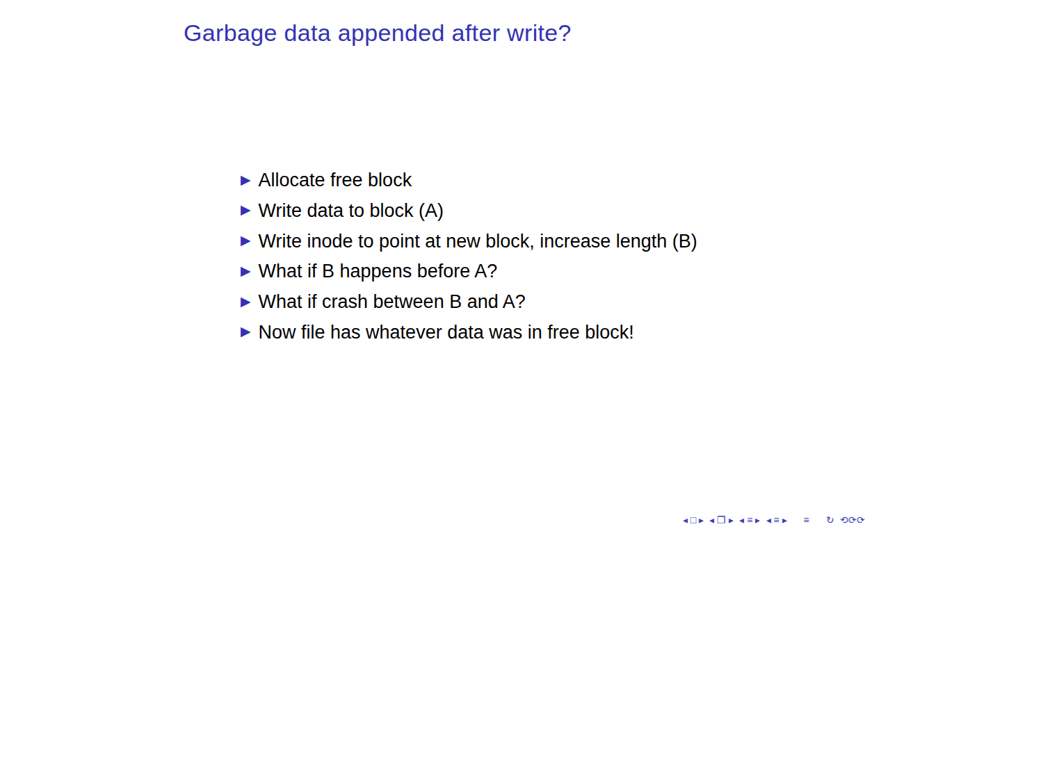Garbage data appended after write?
Allocate free block
Write data to block (A)
Write inode to point at new block, increase length (B)
What if B happens before A?
What if crash between B and A?
Now file has whatever data was in free block!
◂ □ ▸ ◂ ❐ ▸ ◂ ≡ ▸ ◂ ≡ ▸ ≡ ↻ ⟲⟳⟳